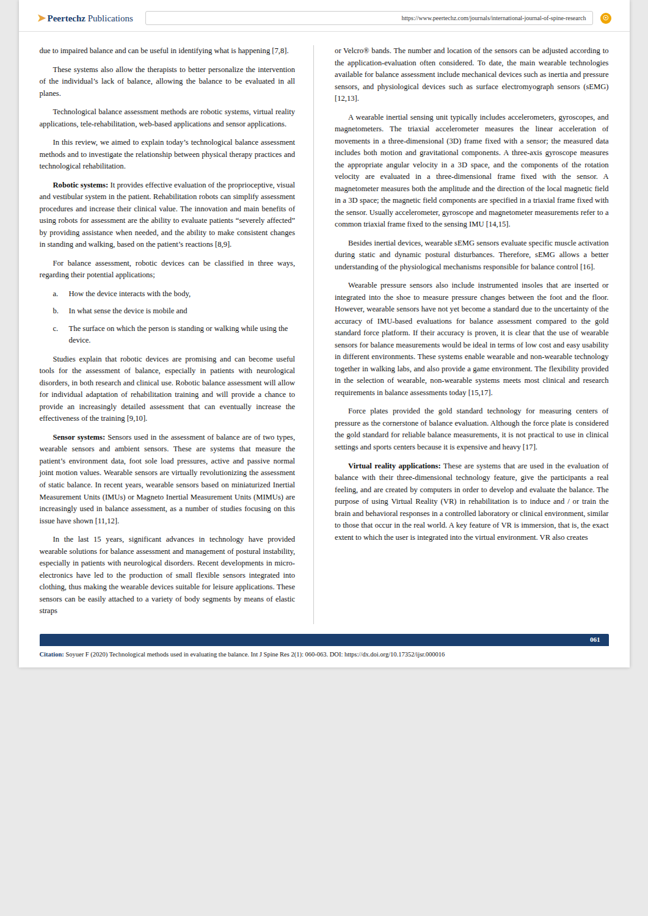➤Peertechz Publications
https://www.peertechz.com/journals/international-journal-of-spine-research
☉
due to impaired balance and can be useful in identifying what is happening [7,8].
These systems also allow the therapists to better personalize the intervention of the individual’s lack of balance, allowing the balance to be evaluated in all planes.
Technological balance assessment methods are robotic systems, virtual reality applications, tele-rehabilitation, web-based applications and sensor applications.
In this review, we aimed to explain today’s technological balance assessment methods and to investigate the relationship between physical therapy practices and technological rehabilitation.
Robotic systems: It provides effective evaluation of the proprioceptive, visual and vestibular system in the patient. Rehabilitation robots can simplify assessment procedures and increase their clinical value. The innovation and main benefits of using robots for assessment are the ability to evaluate patients “severely affected” by providing assistance when needed, and the ability to make consistent changes in standing and walking, based on the patient’s reactions [8,9].
For balance assessment, robotic devices can be classified in three ways, regarding their potential applications;
a. How the device interacts with the body,
b. In what sense the device is mobile and
c. The surface on which the person is standing or walking while using the device.
Studies explain that robotic devices are promising and can become useful tools for the assessment of balance, especially in patients with neurological disorders, in both research and clinical use. Robotic balance assessment will allow for individual adaptation of rehabilitation training and will provide a chance to provide an increasingly detailed assessment that can eventually increase the effectiveness of the training [9,10].
Sensor systems: Sensors used in the assessment of balance are of two types, wearable sensors and ambient sensors. These are systems that measure the patient’s environment data, foot sole load pressures, active and passive normal joint motion values. Wearable sensors are virtually revolutionizing the assessment of static balance. In recent years, wearable sensors based on miniaturized Inertial Measurement Units (IMUs) or Magneto Inertial Measurement Units (MIMUs) are increasingly used in balance assessment, as a number of studies focusing on this issue have shown [11,12].
In the last 15 years, significant advances in technology have provided wearable solutions for balance assessment and management of postural instability, especially in patients with neurological disorders. Recent developments in micro-electronics have led to the production of small flexible sensors integrated into clothing, thus making the wearable devices suitable for leisure applications. These sensors can be easily attached to a variety of body segments by means of elastic straps
or Velcro® bands. The number and location of the sensors can be adjusted according to the application-evaluation often considered. To date, the main wearable technologies available for balance assessment include mechanical devices such as inertia and pressure sensors, and physiological devices such as surface electromyograph sensors (sEMG) [12,13].
A wearable inertial sensing unit typically includes accelerometers, gyroscopes, and magnetometers. The triaxial accelerometer measures the linear acceleration of movements in a three-dimensional (3D) frame fixed with a sensor; the measured data includes both motion and gravitational components. A three-axis gyroscope measures the appropriate angular velocity in a 3D space, and the components of the rotation velocity are evaluated in a three-dimensional frame fixed with the sensor. A magnetometer measures both the amplitude and the direction of the local magnetic field in a 3D space; the magnetic field components are specified in a triaxial frame fixed with the sensor. Usually accelerometer, gyroscope and magnetometer measurements refer to a common triaxial frame fixed to the sensing IMU [14,15].
Besides inertial devices, wearable sEMG sensors evaluate specific muscle activation during static and dynamic postural disturbances. Therefore, sEMG allows a better understanding of the physiological mechanisms responsible for balance control [16].
Wearable pressure sensors also include instrumented insoles that are inserted or integrated into the shoe to measure pressure changes between the foot and the floor. However, wearable sensors have not yet become a standard due to the uncertainty of the accuracy of IMU-based evaluations for balance assessment compared to the gold standard force platform. If their accuracy is proven, it is clear that the use of wearable sensors for balance measurements would be ideal in terms of low cost and easy usability in different environments. These systems enable wearable and non-wearable technology together in walking labs, and also provide a game environment. The flexibility provided in the selection of wearable, non-wearable systems meets most clinical and research requirements in balance assessments today [15,17].
Force plates provided the gold standard technology for measuring centers of pressure as the cornerstone of balance evaluation. Although the force plate is considered the gold standard for reliable balance measurements, it is not practical to use in clinical settings and sports centers because it is expensive and heavy [17].
Virtual reality applications: These are systems that are used in the evaluation of balance with their three-dimensional technology feature, give the participants a real feeling, and are created by computers in order to develop and evaluate the balance. The purpose of using Virtual Reality (VR) in rehabilitation is to induce and / or train the brain and behavioral responses in a controlled laboratory or clinical environment, similar to those that occur in the real world. A key feature of VR is immersion, that is, the exact extent to which the user is integrated into the virtual environment. VR also creates
061
Citation: Soyuer F (2020) Technological methods used in evaluating the balance. Int J Spine Res 2(1): 060-063. DOI: https://dx.doi.org/10.17352/ijsr.000016